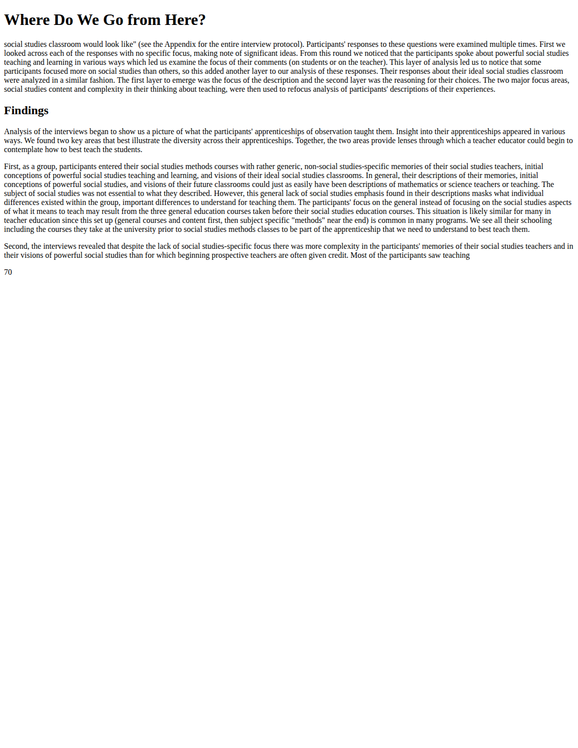Where Do We Go from Here?
social studies classroom would look like" (see the Appendix for the entire interview protocol). Participants' responses to these questions were examined multiple times. First we looked across each of the responses with no specific focus, making note of significant ideas. From this round we noticed that the participants spoke about powerful social studies teaching and learning in various ways which led us examine the focus of their comments (on students or on the teacher). This layer of analysis led us to notice that some participants focused more on social studies than others, so this added another layer to our analysis of these responses. Their responses about their ideal social studies classroom were analyzed in a similar fashion. The first layer to emerge was the focus of the description and the second layer was the reasoning for their choices. The two major focus areas, social studies content and complexity in their thinking about teaching, were then used to refocus analysis of participants' descriptions of their experiences.
Findings
Analysis of the interviews began to show us a picture of what the participants' apprenticeships of observation taught them. Insight into their apprenticeships appeared in various ways. We found two key areas that best illustrate the diversity across their apprenticeships. Together, the two areas provide lenses through which a teacher educator could begin to contemplate how to best teach the students.
First, as a group, participants entered their social studies methods courses with rather generic, non-social studies-specific memories of their social studies teachers, initial conceptions of powerful social studies teaching and learning, and visions of their ideal social studies classrooms. In general, their descriptions of their memories, initial conceptions of powerful social studies, and visions of their future classrooms could just as easily have been descriptions of mathematics or science teachers or teaching. The subject of social studies was not essential to what they described. However, this general lack of social studies emphasis found in their descriptions masks what individual differences existed within the group, important differences to understand for teaching them. The participants' focus on the general instead of focusing on the social studies aspects of what it means to teach may result from the three general education courses taken before their social studies education courses. This situation is likely similar for many in teacher education since this set up (general courses and content first, then subject specific "methods" near the end) is common in many programs. We see all their schooling including the courses they take at the university prior to social studies methods classes to be part of the apprenticeship that we need to understand to best teach them.
Second, the interviews revealed that despite the lack of social studies-specific focus there was more complexity in the participants' memories of their social studies teachers and in their visions of powerful social studies than for which beginning prospective teachers are often given credit. Most of the participants saw teaching
70